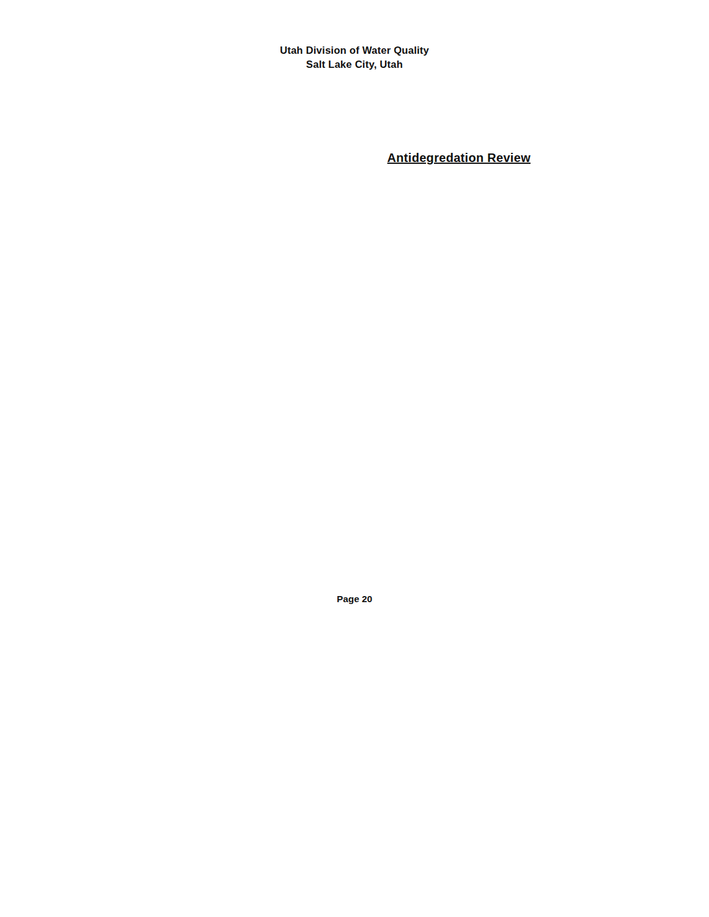Utah Division of Water Quality Salt Lake City, Utah
Antidegredation Review
Page 20